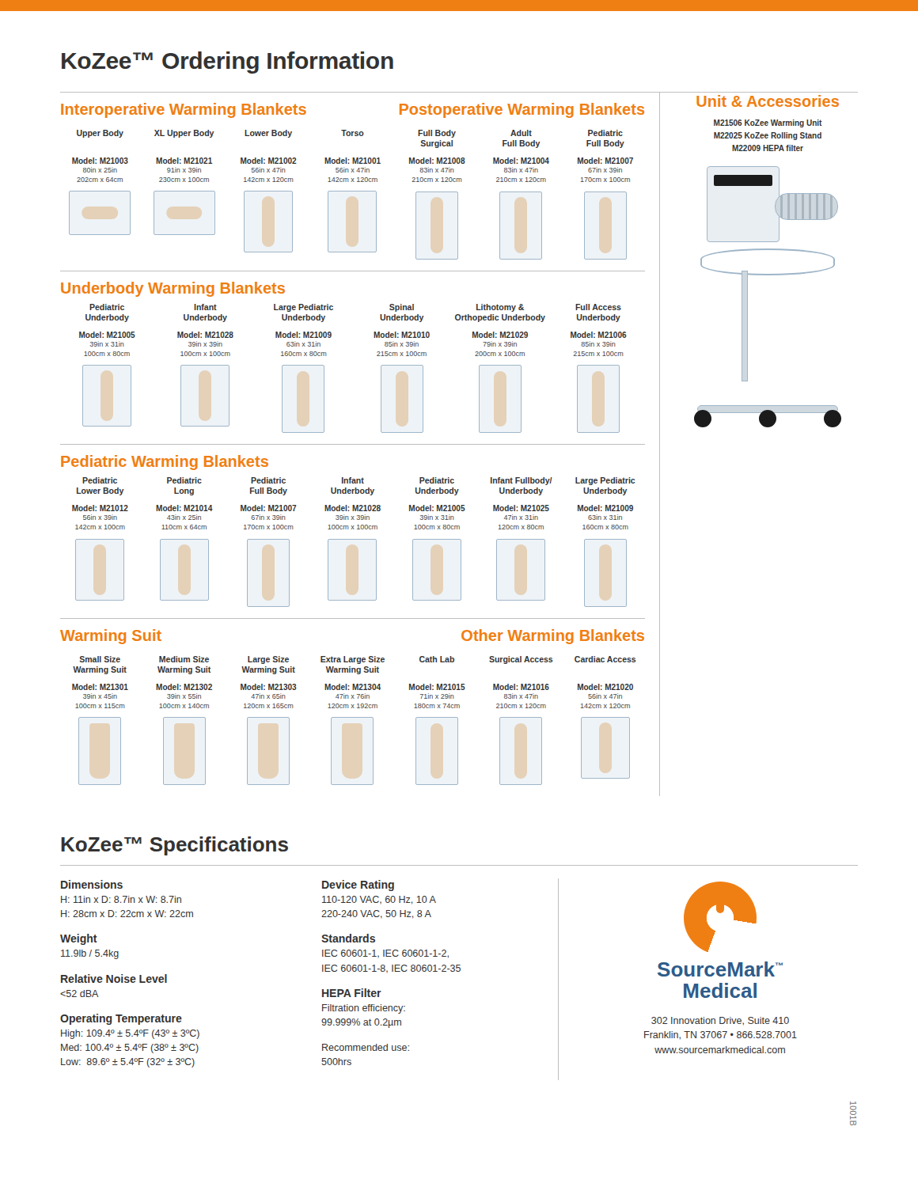KoZee™ Ordering Information
Interoperative Warming Blankets
Postoperative Warming Blankets
Upper Body
Model: M21003
80in x 25in
202cm x 64cm
XL Upper Body
Model: M21021
91in x 39in
230cm x 100cm
Lower Body
Model: M21002
56in x 47in
142cm x 120cm
Torso
Model: M21001
56in x 47in
142cm x 120cm
Full Body
Surgical
Model: M21008
83in x 47in
210cm x 120cm
Adult
Full Body
Model: M21004
83in x 47in
210cm x 120cm
Pediatric
Full Body
Model: M21007
67in x 39in
170cm x 100cm
Underbody Warming Blankets
Pediatric
Underbody
Model: M21005
39in x 31in
100cm x 80cm
Infant
Underbody
Model: M21028
39in x 39in
100cm x 100cm
Large Pediatric
Underbody
Model: M21009
63in x 31in
160cm x 80cm
Spinal
Underbody
Model: M21010
85in x 39in
215cm x 100cm
Lithotomy &
Orthopedic Underbody
Model: M21029
79in x 39in
200cm x 100cm
Full Access
Underbody
Model: M21006
85in x 39in
215cm x 100cm
Pediatric Warming Blankets
Pediatric
Lower Body
Model: M21012
56in x 39in
142cm x 100cm
Pediatric
Long
Model: M21014
43in x 25in
110cm x 64cm
Pediatric
Full Body
Model: M21007
67in x 39in
170cm x 100cm
Infant
Underbody
Model: M21028
39in x 39in
100cm x 100cm
Pediatric
Underbody
Model: M21005
39in x 31in
100cm x 80cm
Infant Fullbody/
Underbody
Model: M21025
47in x 31in
120cm x 80cm
Large Pediatric
Underbody
Model: M21009
63in x 31in
160cm x 80cm
Warming Suit
Other Warming Blankets
Small Size
Warming Suit
Model: M21301
39in x 45in
100cm x 115cm
Medium Size
Warming Suit
Model: M21302
39in x 55in
100cm x 140cm
Large Size
Warming Suit
Model: M21303
47in x 65in
120cm x 165cm
Extra Large Size
Warming Suit
Model: M21304
47in x 76in
120cm x 192cm
Cath Lab
Model: M21015
71in x 29in
180cm x 74cm
Surgical Access
Model: M21016
83in x 47in
210cm x 120cm
Cardiac Access
Model: M21020
56in x 47in
142cm x 120cm
Unit & Accessories
M21506 KoZee Warming Unit
M22025 KoZee Rolling Stand
M22009 HEPA filter
KoZee™ Specifications
Dimensions
H: 11in x D: 8.7in x W: 8.7in
H: 28cm x D: 22cm x W: 22cm
Weight
11.9lb / 5.4kg
Relative Noise Level
<52 dBA
Operating Temperature
High: 109.4º ± 5.4ºF (43º ± 3ºC)
Med: 100.4º ± 5.4ºF (38º ± 3ºC)
Low: 89.6º ± 5.4ºF (32º ± 3ºC)
Device Rating
110-120 VAC, 60 Hz, 10 A
220-240 VAC, 50 Hz, 8 A
Standards
IEC 60601-1, IEC 60601-1-2,
IEC 60601-1-8, IEC 80601-2-35
HEPA Filter
Filtration efficiency:
99.999% at 0.2µm
Recommended use:
500hrs
SourceMark™Medical
302 Innovation Drive, Suite 410
Franklin, TN 37067 • 866.528.7001
www.sourcemarkmedical.com
1001B